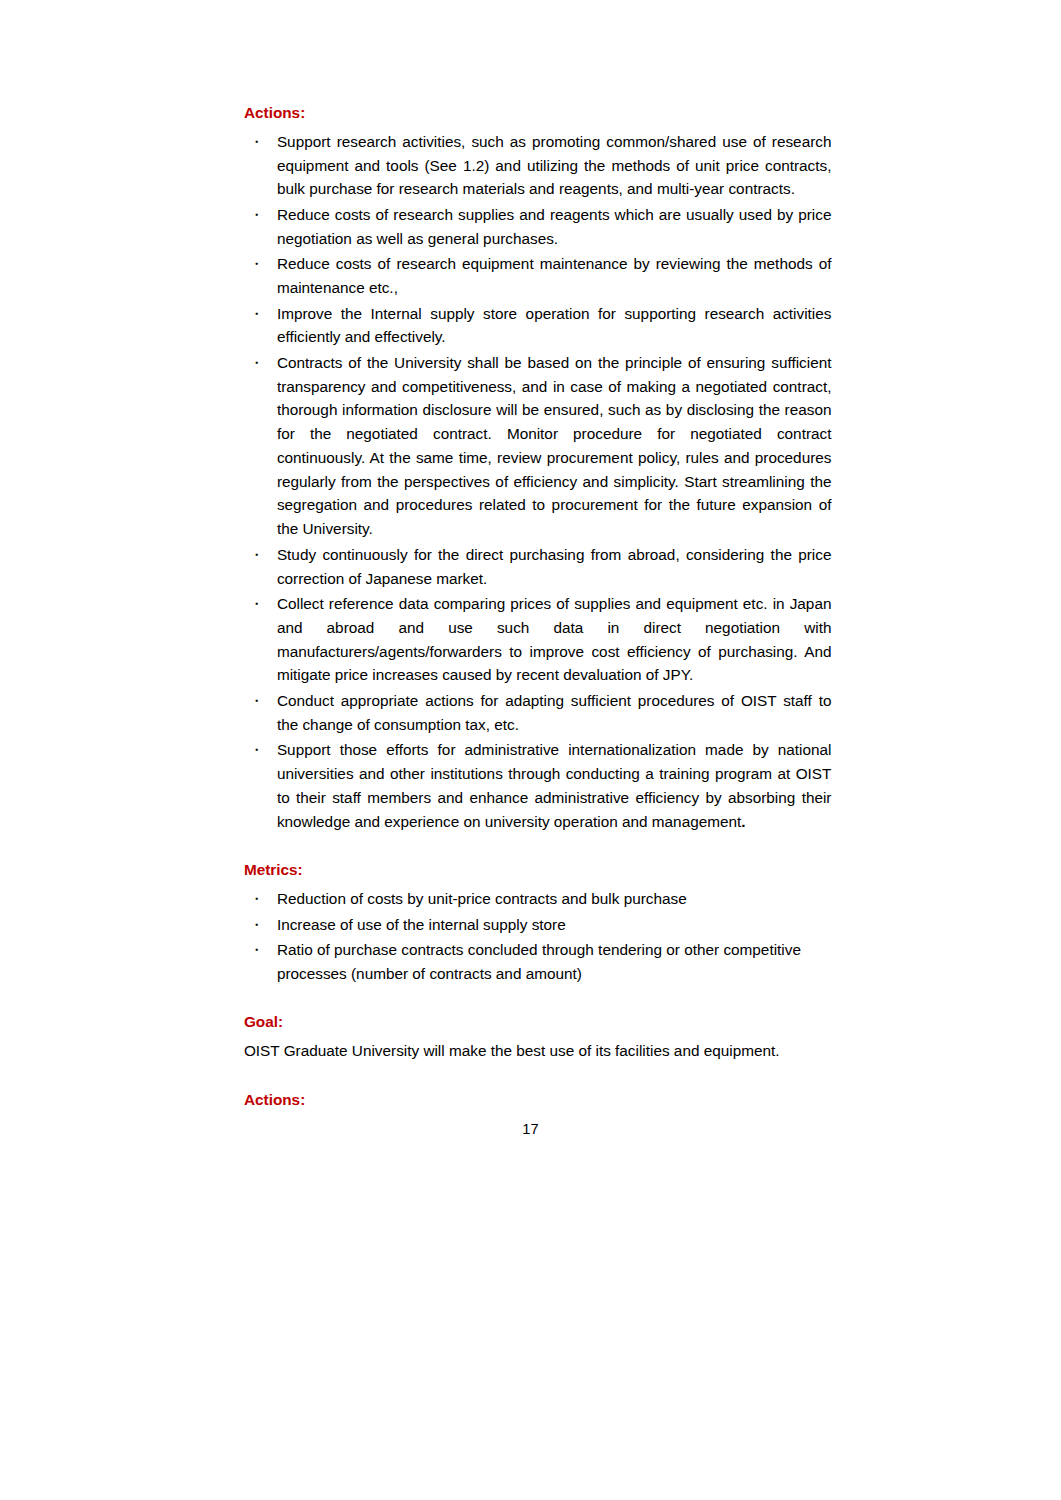Actions:
Support research activities, such as promoting common/shared use of research equipment and tools (See 1.2) and utilizing the methods of unit price contracts, bulk purchase for research materials and reagents, and multi-year contracts.
Reduce costs of research supplies and reagents which are usually used by price negotiation as well as general purchases.
Reduce costs of research equipment maintenance by reviewing the methods of maintenance etc.,
Improve the Internal supply store operation for supporting research activities efficiently and effectively.
Contracts of the University shall be based on the principle of ensuring sufficient transparency and competitiveness, and in case of making a negotiated contract, thorough information disclosure will be ensured, such as by disclosing the reason for the negotiated contract. Monitor procedure for negotiated contract continuously. At the same time, review procurement policy, rules and procedures regularly from the perspectives of efficiency and simplicity. Start streamlining the segregation and procedures related to procurement for the future expansion of the University.
Study continuously for the direct purchasing from abroad, considering the price correction of Japanese market.
Collect reference data comparing prices of supplies and equipment etc. in Japan and abroad and use such data in direct negotiation with manufacturers/agents/forwarders to improve cost efficiency of purchasing. And mitigate price increases caused by recent devaluation of JPY.
Conduct appropriate actions for adapting sufficient procedures of OIST staff to the change of consumption tax, etc.
Support those efforts for administrative internationalization made by national universities and other institutions through conducting a training program at OIST to their staff members and enhance administrative efficiency by absorbing their knowledge and experience on university operation and management.
Metrics:
Reduction of costs by unit-price contracts and bulk purchase
Increase of use of the internal supply store
Ratio of purchase contracts concluded through tendering or other competitive processes (number of contracts and amount)
Goal:
OIST Graduate University will make the best use of its facilities and equipment.
Actions:
17